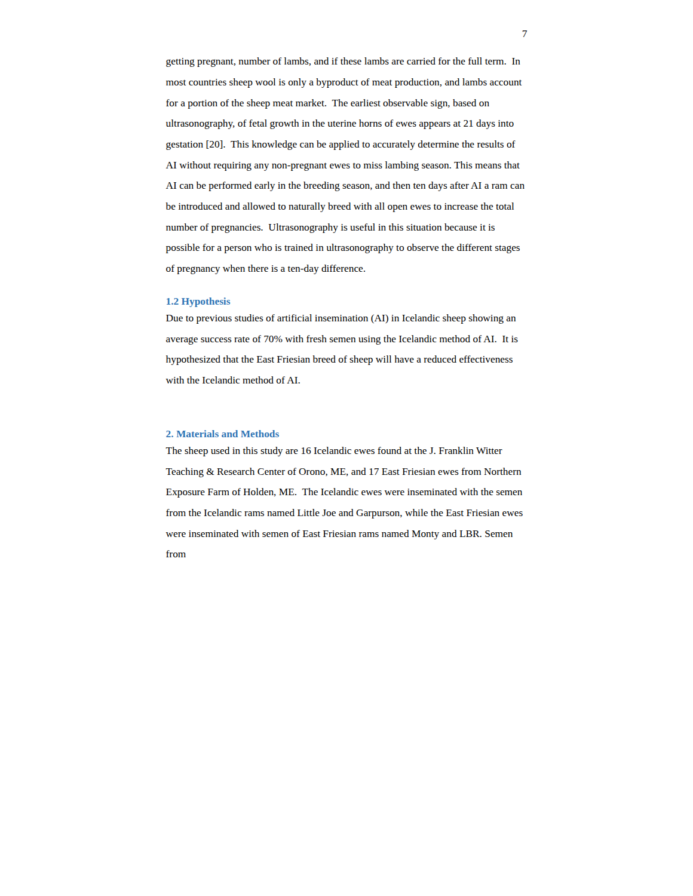7
getting pregnant, number of lambs, and if these lambs are carried for the full term. In most countries sheep wool is only a byproduct of meat production, and lambs account for a portion of the sheep meat market. The earliest observable sign, based on ultrasonography, of fetal growth in the uterine horns of ewes appears at 21 days into gestation [20]. This knowledge can be applied to accurately determine the results of AI without requiring any non-pregnant ewes to miss lambing season. This means that AI can be performed early in the breeding season, and then ten days after AI a ram can be introduced and allowed to naturally breed with all open ewes to increase the total number of pregnancies. Ultrasonography is useful in this situation because it is possible for a person who is trained in ultrasonography to observe the different stages of pregnancy when there is a ten-day difference.
1.2 Hypothesis
Due to previous studies of artificial insemination (AI) in Icelandic sheep showing an average success rate of 70% with fresh semen using the Icelandic method of AI. It is hypothesized that the East Friesian breed of sheep will have a reduced effectiveness with the Icelandic method of AI.
2. Materials and Methods
The sheep used in this study are 16 Icelandic ewes found at the J. Franklin Witter Teaching & Research Center of Orono, ME, and 17 East Friesian ewes from Northern Exposure Farm of Holden, ME. The Icelandic ewes were inseminated with the semen from the Icelandic rams named Little Joe and Garpurson, while the East Friesian ewes were inseminated with semen of East Friesian rams named Monty and LBR. Semen from